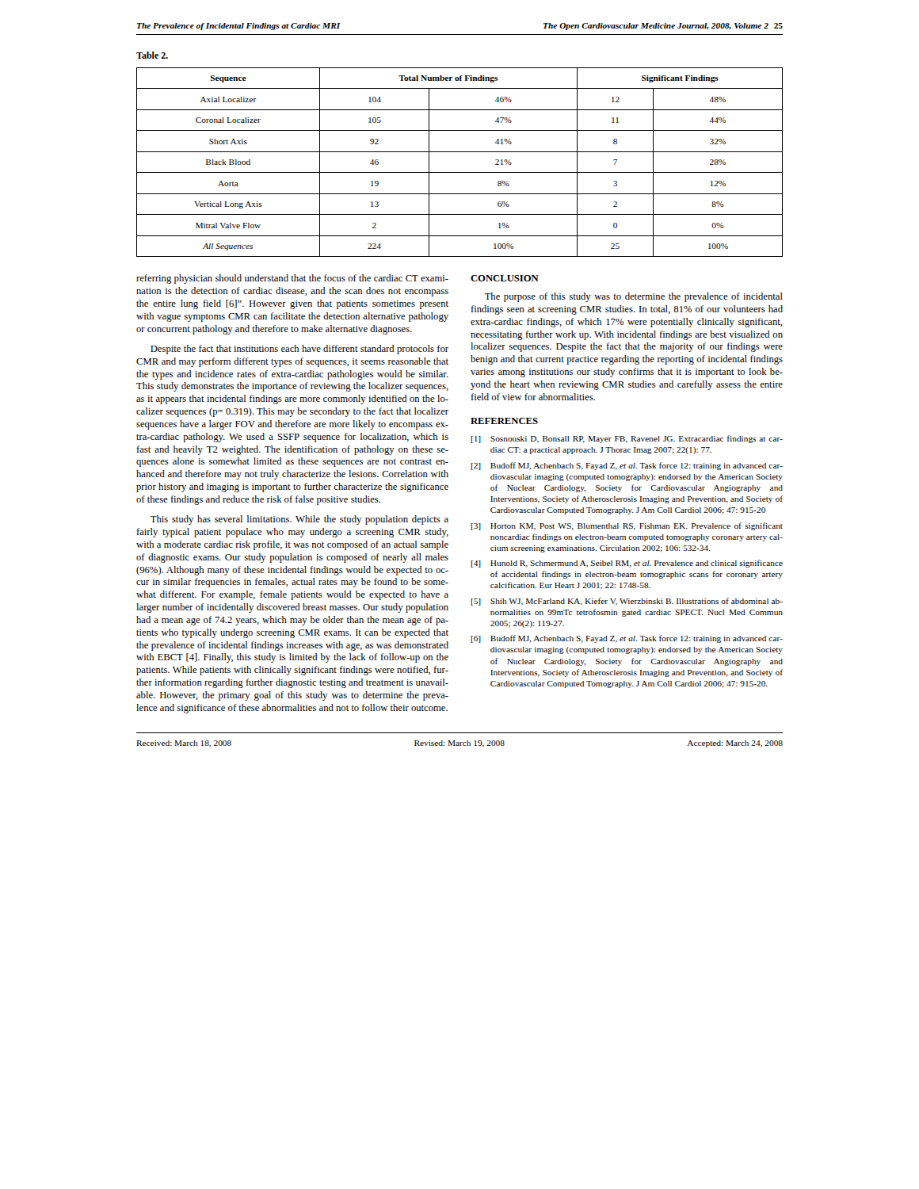The Prevalence of Incidental Findings at Cardiac MRI
The Open Cardiovascular Medicine Journal, 2008, Volume 225
Table 2.
| Sequence | Total Number of Findings | Significant Findings |
| --- | --- | --- |
| Axial Localizer | 104 | 46% | 12 | 48% |
| Coronal Localizer | 105 | 47% | 11 | 44% |
| Short Axis | 92 | 41% | 8 | 32% |
| Black Blood | 46 | 21% | 7 | 28% |
| Aorta | 19 | 8% | 3 | 12% |
| Vertical Long Axis | 13 | 6% | 2 | 8% |
| Mitral Valve Flow | 2 | 1% | 0 | 0% |
| All Sequences | 224 | 100% | 25 | 100% |
referring physician should understand that the focus of the cardiac CT examination is the detection of cardiac disease, and the scan does not encompass the entire lung field [6]”. However given that patients sometimes present with vague symptoms CMR can facilitate the detection alternative pathology or concurrent pathology and therefore to make alternative diagnoses.
Despite the fact that institutions each have different standard protocols for CMR and may perform different types of sequences, it seems reasonable that the types and incidence rates of extra-cardiac pathologies would be similar. This study demonstrates the importance of reviewing the localizer sequences, as it appears that incidental findings are more commonly identified on the localizer sequences (p= 0.319). This may be secondary to the fact that localizer sequences have a larger FOV and therefore are more likely to encompass extra-cardiac pathology. We used a SSFP sequence for localization, which is fast and heavily T2 weighted. The identification of pathology on these sequences alone is somewhat limited as these sequences are not contrast enhanced and therefore may not truly characterize the lesions. Correlation with prior history and imaging is important to further characterize the significance of these findings and reduce the risk of false positive studies.
This study has several limitations. While the study population depicts a fairly typical patient populace who may undergo a screening CMR study, with a moderate cardiac risk profile, it was not composed of an actual sample of diagnostic exams. Our study population is composed of nearly all males (96%). Although many of these incidental findings would be expected to occur in similar frequencies in females, actual rates may be found to be somewhat different. For example, female patients would be expected to have a larger number of incidentally discovered breast masses. Our study population had a mean age of 74.2 years, which may be older than the mean age of patients who typically undergo screening CMR exams. It can be expected that the prevalence of incidental findings increases with age, as was demonstrated with EBCT [4]. Finally, this study is limited by the lack of follow-up on the patients. While patients with clinically significant findings were notified, further information regarding further diagnostic testing and treatment is unavailable. However, the primary goal of this study was to determine the prevalence and significance of these abnormalities and not to follow their outcome.
Conclusion
The purpose of this study was to determine the prevalence of incidental findings seen at screening CMR studies. In total, 81% of our volunteers had extra-cardiac findings, of which 17% were potentially clinically significant, necessitating further work up. With incidental findings are best visualized on localizer sequences. Despite the fact that the majority of our findings were benign and that current practice regarding the reporting of incidental findings varies among institutions our study confirms that it is important to look beyond the heart when reviewing CMR studies and carefully assess the entire field of view for abnormalities.
References
[1] Sosnouski D, Bonsall RP, Mayer FB, Ravenel JG. Extracardiac findings at cardiac CT: a practical approach. J Thorac Imag 2007; 22(1): 77.
[2] Budoff MJ, Achenbach S, Fayad Z, et al. Task force 12: training in advanced cardiovascular imaging (computed tomography): endorsed by the American Society of Nuclear Cardiology, Society for Cardiovascular Angiography and Interventions, Society of Atherosclerosis Imaging and Prevention, and Society of Cardiovascular Computed Tomography. J Am Coll Cardiol 2006; 47: 915-20
[3] Horton KM, Post WS, Blumenthal RS, Fishman EK. Prevalence of significant noncardiac findings on electron-beam computed tomography coronary artery calcium screening examinations. Circulation 2002; 106: 532-34.
[4] Hunold R, Schmermund A, Seibel RM, et al. Prevalence and clinical significance of accidental findings in electron-beam tomographic scans for coronary artery calcification. Eur Heart J 2001; 22: 1748-58.
[5] Shih WJ, McFarland KA, Kiefer V, Wierzbinski B. Illustrations of abdominal abnormalities on 99mTc tetrofosmin gated cardiac SPECT. Nucl Med Commun 2005; 26(2): 119-27.
[6] Budoff MJ, Achenbach S, Fayad Z, et al. Task force 12: training in advanced cardiovascular imaging (computed tomography): endorsed by the American Society of Nuclear Cardiology, Society for Cardiovascular Angiography and Interventions, Society of Atherosclerosis Imaging and Prevention, and Society of Cardiovascular Computed Tomography. J Am Coll Cardiol 2006; 47: 915-20.
Received: March 18, 2008
Revised: March 19, 2008
Accepted: March 24, 2008